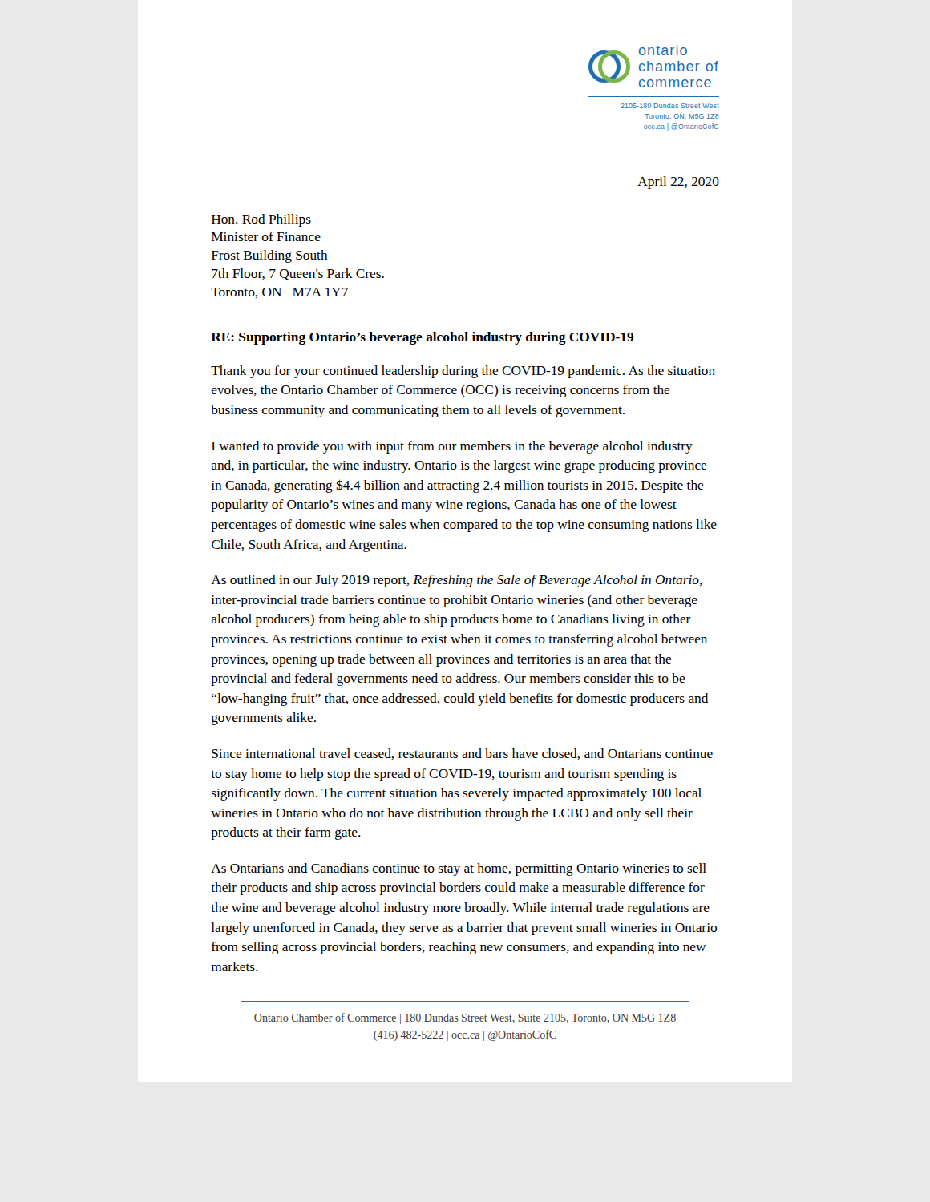ontario chamber of commerce
2105-180 Dundas Street West
Toronto, ON, M5G 1Z8
occ.ca | @OntarioCofC
April 22, 2020
Hon. Rod Phillips
Minister of Finance
Frost Building South
7th Floor, 7 Queen's Park Cres.
Toronto, ON M7A 1Y7
RE: Supporting Ontario’s beverage alcohol industry during COVID-19
Thank you for your continued leadership during the COVID-19 pandemic. As the situation evolves, the Ontario Chamber of Commerce (OCC) is receiving concerns from the business community and communicating them to all levels of government.
I wanted to provide you with input from our members in the beverage alcohol industry and, in particular, the wine industry. Ontario is the largest wine grape producing province in Canada, generating $4.4 billion and attracting 2.4 million tourists in 2015. Despite the popularity of Ontario’s wines and many wine regions, Canada has one of the lowest percentages of domestic wine sales when compared to the top wine consuming nations like Chile, South Africa, and Argentina.
As outlined in our July 2019 report, Refreshing the Sale of Beverage Alcohol in Ontario, inter-provincial trade barriers continue to prohibit Ontario wineries (and other beverage alcohol producers) from being able to ship products home to Canadians living in other provinces. As restrictions continue to exist when it comes to transferring alcohol between provinces, opening up trade between all provinces and territories is an area that the provincial and federal governments need to address. Our members consider this to be “low-hanging fruit” that, once addressed, could yield benefits for domestic producers and governments alike.
Since international travel ceased, restaurants and bars have closed, and Ontarians continue to stay home to help stop the spread of COVID-19, tourism and tourism spending is significantly down. The current situation has severely impacted approximately 100 local wineries in Ontario who do not have distribution through the LCBO and only sell their products at their farm gate.
As Ontarians and Canadians continue to stay at home, permitting Ontario wineries to sell their products and ship across provincial borders could make a measurable difference for the wine and beverage alcohol industry more broadly. While internal trade regulations are largely unenforced in Canada, they serve as a barrier that prevent small wineries in Ontario from selling across provincial borders, reaching new consumers, and expanding into new markets.
Ontario Chamber of Commerce | 180 Dundas Street West, Suite 2105, Toronto, ON M5G 1Z8
(416) 482-5222 | occ.ca | @OntarioCofC